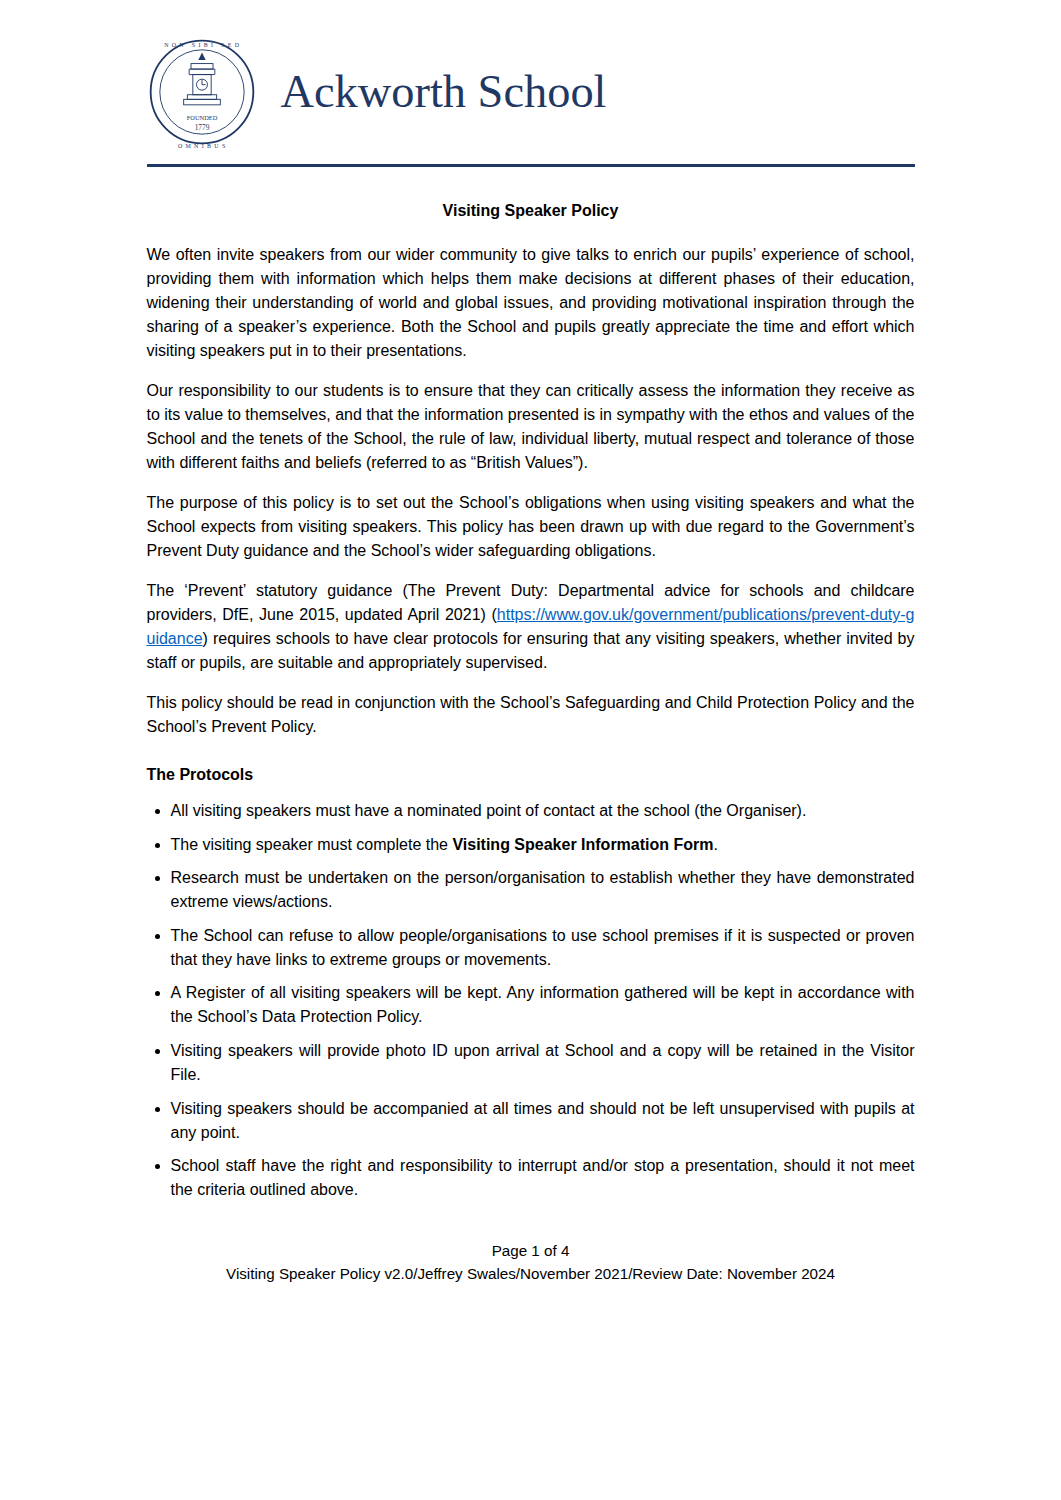Ackworth School crest: a cupola above the motto NON SIBI SED OMNIBUS, founded 1779 FOUNDED 1779 N O N S I B I S E D O M N I B U S
Ackworth School
Visiting Speaker Policy
We often invite speakers from our wider community to give talks to enrich our pupils’ experience of school, providing them with information which helps them make decisions at different phases of their education, widening their understanding of world and global issues, and providing motivational inspiration through the sharing of a speaker’s experience. Both the School and pupils greatly appreciate the time and effort which visiting speakers put in to their presentations.
Our responsibility to our students is to ensure that they can critically assess the information they receive as to its value to themselves, and that the information presented is in sympathy with the ethos and values of the School and the tenets of the School, the rule of law, individual liberty, mutual respect and tolerance of those with different faiths and beliefs (referred to as “British Values”).
The purpose of this policy is to set out the School’s obligations when using visiting speakers and what the School expects from visiting speakers. This policy has been drawn up with due regard to the Government’s Prevent Duty guidance and the School’s wider safeguarding obligations.
The ‘Prevent’ statutory guidance (The Prevent Duty: Departmental advice for schools and childcare providers, DfE, June 2015, updated April 2021) (https://www.gov.uk/government/publications/prevent-duty-guidance) requires schools to have clear protocols for ensuring that any visiting speakers, whether invited by staff or pupils, are suitable and appropriately supervised.
This policy should be read in conjunction with the School’s Safeguarding and Child Protection Policy and the School’s Prevent Policy.
The Protocols
All visiting speakers must have a nominated point of contact at the school (the Organiser).
The visiting speaker must complete the Visiting Speaker Information Form.
Research must be undertaken on the person/organisation to establish whether they have demonstrated extreme views/actions.
The School can refuse to allow people/organisations to use school premises if it is suspected or proven that they have links to extreme groups or movements.
A Register of all visiting speakers will be kept. Any information gathered will be kept in accordance with the School’s Data Protection Policy.
Visiting speakers will provide photo ID upon arrival at School and a copy will be retained in the Visitor File.
Visiting speakers should be accompanied at all times and should not be left unsupervised with pupils at any point.
School staff have the right and responsibility to interrupt and/or stop a presentation, should it not meet the criteria outlined above.
Page 1 of 4
Visiting Speaker Policy v2.0/Jeffrey Swales/November 2021/Review Date: November 2024